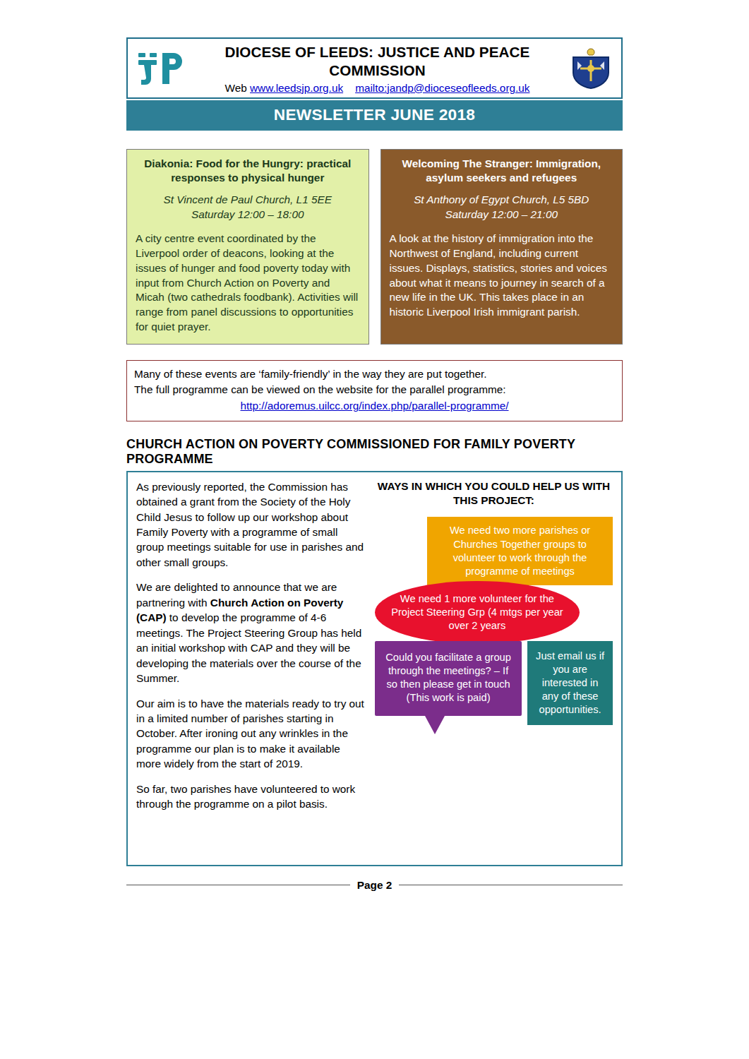DIOCESE OF LEEDS: JUSTICE AND PEACE COMMISSION
Web www.leedsjp.org.uk mailto:jandp@dioceseofleeds.org.uk
NEWSLETTER JUNE 2018
Diakonia: Food for the Hungry: practical responses to physical hunger
St Vincent de Paul Church, L1 5EE
Saturday 12:00 – 18:00
A city centre event coordinated by the Liverpool order of deacons, looking at the issues of hunger and food poverty today with input from Church Action on Poverty and Micah (two cathedrals foodbank). Activities will range from panel discussions to opportunities for quiet prayer.
Welcoming The Stranger: Immigration, asylum seekers and refugees
St Anthony of Egypt Church, L5 5BD
Saturday 12:00 – 21:00
A look at the history of immigration into the Northwest of England, including current issues. Displays, statistics, stories and voices about what it means to journey in search of a new life in the UK. This takes place in an historic Liverpool Irish immigrant parish.
Many of these events are ‘family-friendly’ in the way they are put together.
The full programme can be viewed on the website for the parallel programme:
http://adoremus.uilcc.org/index.php/parallel-programme/
CHURCH ACTION ON POVERTY COMMISSIONED FOR FAMILY POVERTY PROGRAMME
As previously reported, the Commission has obtained a grant from the Society of the Holy Child Jesus to follow up our workshop about Family Poverty with a programme of small group meetings suitable for use in parishes and other small groups.
We are delighted to announce that we are partnering with Church Action on Poverty (CAP) to develop the programme of 4-6 meetings. The Project Steering Group has held an initial workshop with CAP and they will be developing the materials over the course of the Summer.
Our aim is to have the materials ready to try out in a limited number of parishes starting in October. After ironing out any wrinkles in the programme our plan is to make it available more widely from the start of 2019.
So far, two parishes have volunteered to work through the programme on a pilot basis.
WAYS IN WHICH YOU COULD HELP US WITH THIS PROJECT:
We need two more parishes or Churches Together groups to volunteer to work through the programme of meetings
We need 1 more volunteer for the Project Steering Grp (4 mtgs per year over 2 years
Could you facilitate a group through the meetings? – If so then please get in touch (This work is paid)
Just email us if you are interested in any of these opportunities.
Page 2